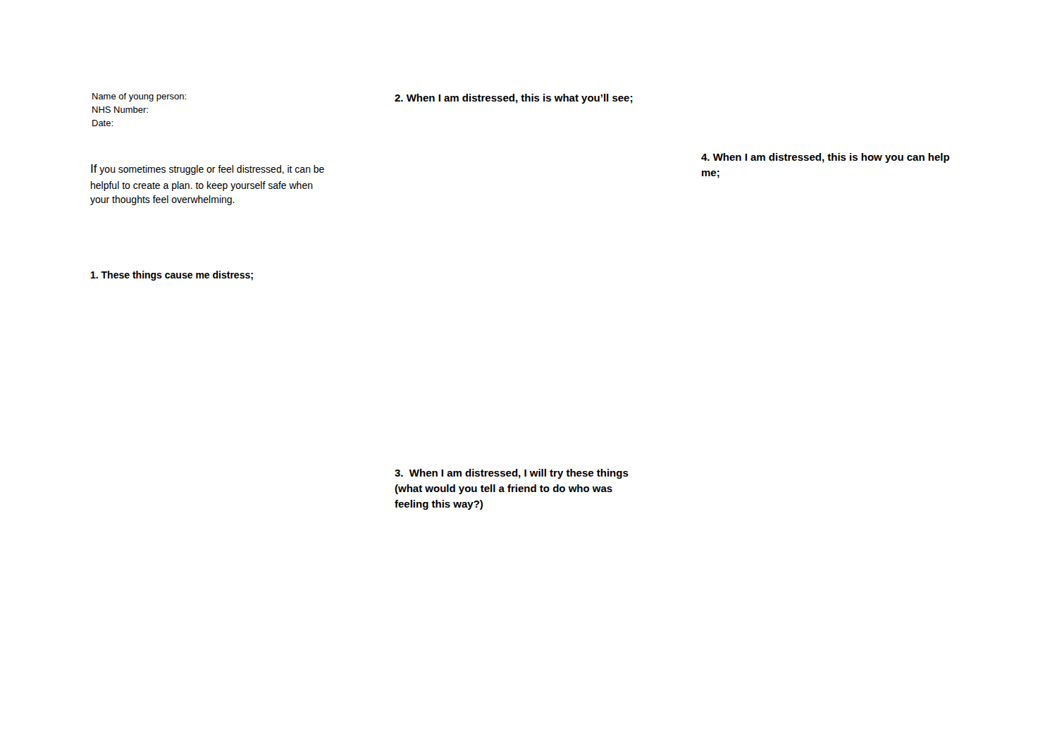Name of young person:
NHS Number:
Date:
If you sometimes struggle or feel distressed, it can be helpful to create a plan. to keep yourself safe when your thoughts feel overwhelming.
1. These things cause me distress;
2. When I am distressed, this is what you’ll see;
3. When I am distressed, I will try these things (what would you tell a friend to do who was feeling this way?)
4. When I am distressed, this is how you can help me;